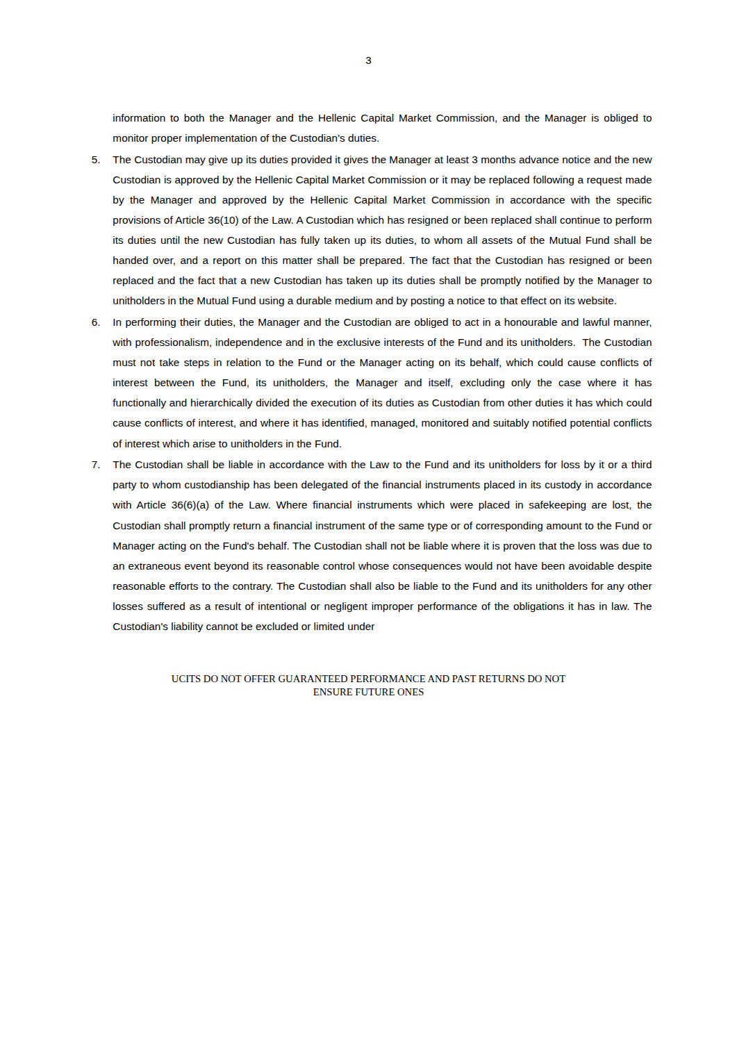3
information to both the Manager and the Hellenic Capital Market Commission, and the Manager is obliged to monitor proper implementation of the Custodian's duties.
The Custodian may give up its duties provided it gives the Manager at least 3 months advance notice and the new Custodian is approved by the Hellenic Capital Market Commission or it may be replaced following a request made by the Manager and approved by the Hellenic Capital Market Commission in accordance with the specific provisions of Article 36(10) of the Law. A Custodian which has resigned or been replaced shall continue to perform its duties until the new Custodian has fully taken up its duties, to whom all assets of the Mutual Fund shall be handed over, and a report on this matter shall be prepared. The fact that the Custodian has resigned or been replaced and the fact that a new Custodian has taken up its duties shall be promptly notified by the Manager to unitholders in the Mutual Fund using a durable medium and by posting a notice to that effect on its website.
In performing their duties, the Manager and the Custodian are obliged to act in a honourable and lawful manner, with professionalism, independence and in the exclusive interests of the Fund and its unitholders. The Custodian must not take steps in relation to the Fund or the Manager acting on its behalf, which could cause conflicts of interest between the Fund, its unitholders, the Manager and itself, excluding only the case where it has functionally and hierarchically divided the execution of its duties as Custodian from other duties it has which could cause conflicts of interest, and where it has identified, managed, monitored and suitably notified potential conflicts of interest which arise to unitholders in the Fund.
The Custodian shall be liable in accordance with the Law to the Fund and its unitholders for loss by it or a third party to whom custodianship has been delegated of the financial instruments placed in its custody in accordance with Article 36(6)(a) of the Law. Where financial instruments which were placed in safekeeping are lost, the Custodian shall promptly return a financial instrument of the same type or of corresponding amount to the Fund or Manager acting on the Fund's behalf. The Custodian shall not be liable where it is proven that the loss was due to an extraneous event beyond its reasonable control whose consequences would not have been avoidable despite reasonable efforts to the contrary. The Custodian shall also be liable to the Fund and its unitholders for any other losses suffered as a result of intentional or negligent improper performance of the obligations it has in law. The Custodian's liability cannot be excluded or limited under
UCITS DO NOT OFFER GUARANTEED PERFORMANCE AND PAST RETURNS DO NOT
ENSURE FUTURE ONES